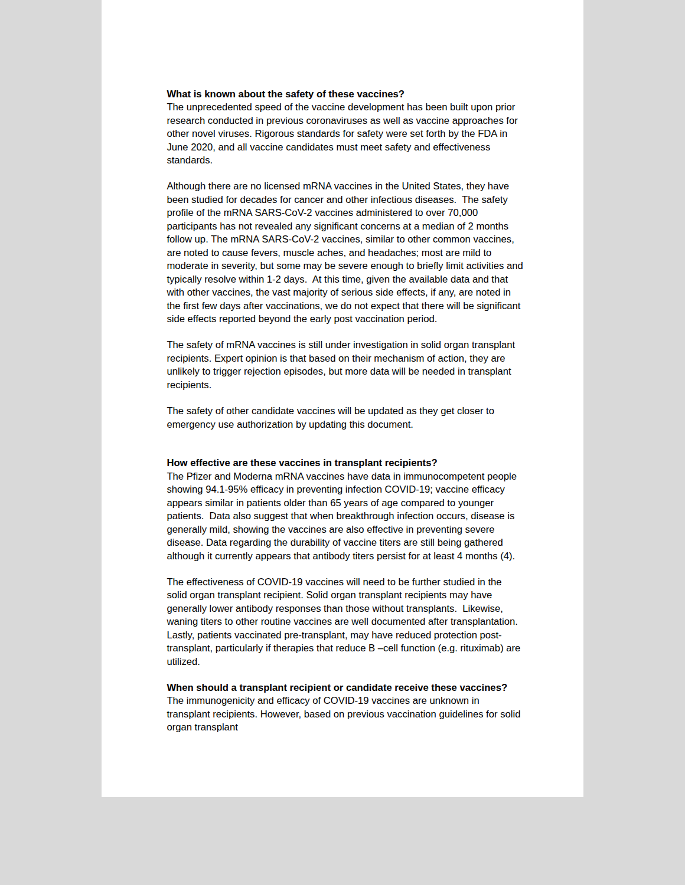What is known about the safety of these vaccines?
The unprecedented speed of the vaccine development has been built upon prior research conducted in previous coronaviruses as well as vaccine approaches for other novel viruses. Rigorous standards for safety were set forth by the FDA in June 2020, and all vaccine candidates must meet safety and effectiveness standards.
Although there are no licensed mRNA vaccines in the United States, they have been studied for decades for cancer and other infectious diseases. The safety profile of the mRNA SARS-CoV-2 vaccines administered to over 70,000 participants has not revealed any significant concerns at a median of 2 months follow up. The mRNA SARS-CoV-2 vaccines, similar to other common vaccines, are noted to cause fevers, muscle aches, and headaches; most are mild to moderate in severity, but some may be severe enough to briefly limit activities and typically resolve within 1-2 days. At this time, given the available data and that with other vaccines, the vast majority of serious side effects, if any, are noted in the first few days after vaccinations, we do not expect that there will be significant side effects reported beyond the early post vaccination period.
The safety of mRNA vaccines is still under investigation in solid organ transplant recipients. Expert opinion is that based on their mechanism of action, they are unlikely to trigger rejection episodes, but more data will be needed in transplant recipients.
The safety of other candidate vaccines will be updated as they get closer to emergency use authorization by updating this document.
How effective are these vaccines in transplant recipients?
The Pfizer and Moderna mRNA vaccines have data in immunocompetent people showing 94.1-95% efficacy in preventing infection COVID-19; vaccine efficacy appears similar in patients older than 65 years of age compared to younger patients. Data also suggest that when breakthrough infection occurs, disease is generally mild, showing the vaccines are also effective in preventing severe disease. Data regarding the durability of vaccine titers are still being gathered although it currently appears that antibody titers persist for at least 4 months (4).
The effectiveness of COVID-19 vaccines will need to be further studied in the solid organ transplant recipient. Solid organ transplant recipients may have generally lower antibody responses than those without transplants. Likewise, waning titers to other routine vaccines are well documented after transplantation. Lastly, patients vaccinated pre-transplant, may have reduced protection post-transplant, particularly if therapies that reduce B –cell function (e.g. rituximab) are utilized.
When should a transplant recipient or candidate receive these vaccines?
The immunogenicity and efficacy of COVID-19 vaccines are unknown in transplant recipients. However, based on previous vaccination guidelines for solid organ transplant